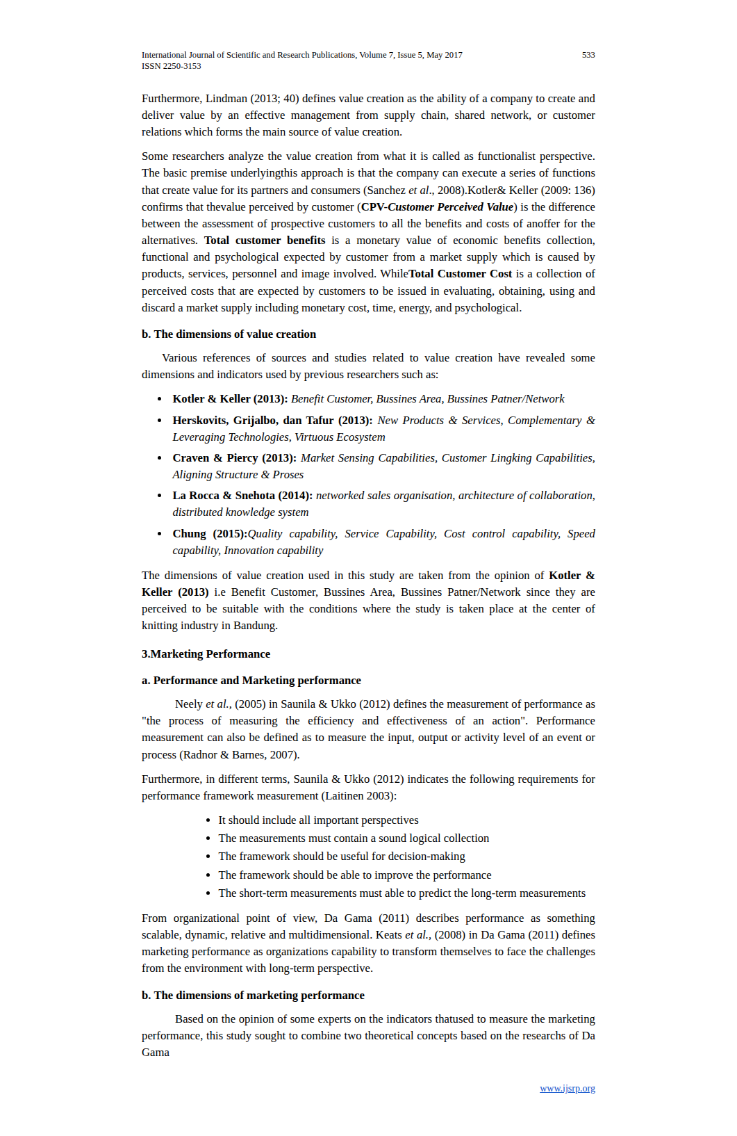International Journal of Scientific and Research Publications, Volume 7, Issue 5, May 2017 533
ISSN 2250-3153
Furthermore, Lindman (2013; 40) defines value creation as the ability of a company to create and deliver value by an effective management from supply chain, shared network, or customer relations which forms the main source of value creation.
Some researchers analyze the value creation from what it is called as functionalist perspective. The basic premise underlyingthis approach is that the company can execute a series of functions that create value for its partners and consumers (Sanchez et al., 2008).Kotler& Keller (2009: 136) confirms that thevalue perceived by customer (CPV-Customer Perceived Value) is the difference between the assessment of prospective customers to all the benefits and costs of anoffer for the alternatives. Total customer benefits is a monetary value of economic benefits collection, functional and psychological expected by customer from a market supply which is caused by products, services, personnel and image involved. WhileTotal Customer Cost is a collection of perceived costs that are expected by customers to be issued in evaluating, obtaining, using and discard a market supply including monetary cost, time, energy, and psychological.
b. The dimensions of value creation
Various references of sources and studies related to value creation have revealed some dimensions and indicators used by previous researchers such as:
Kotler & Keller (2013): Benefit Customer, Bussines Area, Bussines Patner/Network
Herskovits, Grijalbo, dan Tafur (2013): New Products & Services, Complementary & Leveraging Technologies, Virtuous Ecosystem
Craven & Piercy (2013): Market Sensing Capabilities, Customer Lingking Capabilities, Aligning Structure & Proses
La Rocca & Snehota (2014): networked sales organisation, architecture of collaboration, distributed knowledge system
Chung (2015): Quality capability, Service Capability, Cost control capability, Speed capability, Innovation capability
The dimensions of value creation used in this study are taken from the opinion of Kotler & Keller (2013) i.e Benefit Customer, Bussines Area, Bussines Patner/Network since they are perceived to be suitable with the conditions where the study is taken place at the center of knitting industry in Bandung.
3.Marketing Performance
a. Performance and Marketing performance
Neely et al., (2005) in Saunila & Ukko (2012) defines the measurement of performance as "the process of measuring the efficiency and effectiveness of an action". Performance measurement can also be defined as to measure the input, output or activity level of an event or process (Radnor & Barnes, 2007).
Furthermore, in different terms, Saunila & Ukko (2012) indicates the following requirements for performance framework measurement (Laitinen 2003):
It should include all important perspectives
The measurements must contain a sound logical collection
The framework should be useful for decision-making
The framework should be able to improve the performance
The short-term measurements must able to predict the long-term measurements
From organizational point of view, Da Gama (2011) describes performance as something scalable, dynamic, relative and multidimensional. Keats et al., (2008) in Da Gama (2011) defines marketing performance as organizations capability to transform themselves to face the challenges from the environment with long-term perspective.
b. The dimensions of marketing performance
Based on the opinion of some experts on the indicators thatused to measure the marketing performance, this study sought to combine two theoretical concepts based on the researchs of Da Gama
www.ijsrp.org